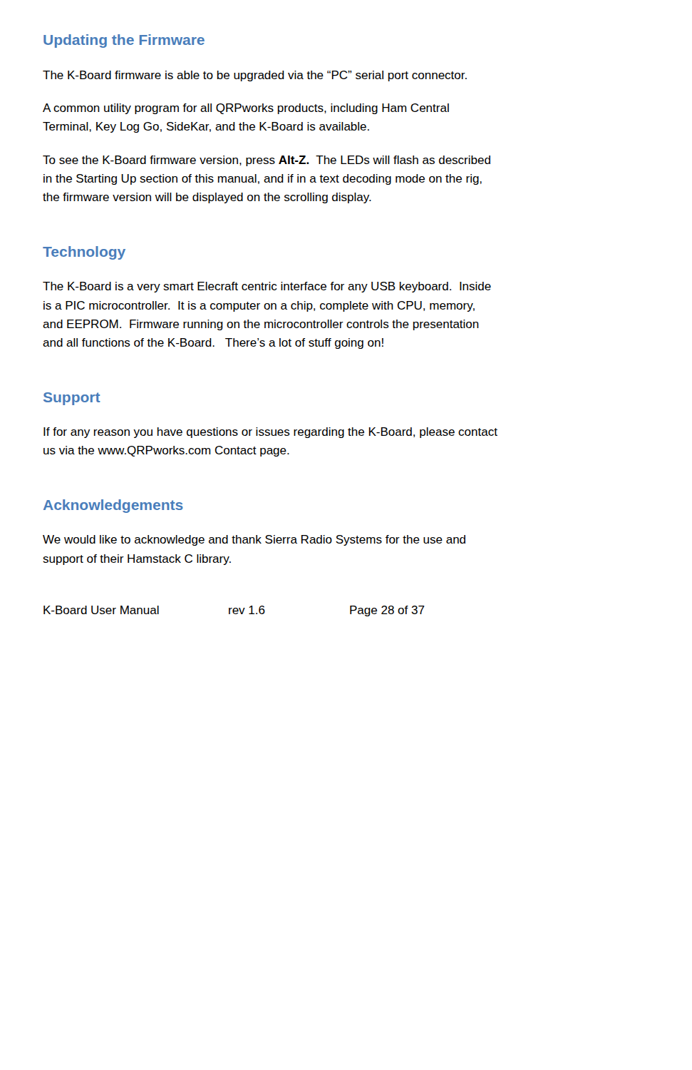Updating the Firmware
The K-Board firmware is able to be upgraded via the “PC” serial port connector.
A common utility program for all QRPworks products, including Ham Central Terminal, Key Log Go, SideKar, and the K-Board is available.
To see the K-Board firmware version, press Alt-Z. The LEDs will flash as described in the Starting Up section of this manual, and if in a text decoding mode on the rig, the firmware version will be displayed on the scrolling display.
Technology
The K-Board is a very smart Elecraft centric interface for any USB keyboard. Inside is a PIC microcontroller. It is a computer on a chip, complete with CPU, memory, and EEPROM. Firmware running on the microcontroller controls the presentation and all functions of the K-Board. There’s a lot of stuff going on!
Support
If for any reason you have questions or issues regarding the K-Board, please contact us via the www.QRPworks.com Contact page.
Acknowledgements
We would like to acknowledge and thank Sierra Radio Systems for the use and support of their Hamstack C library.
K-Board User Manual rev 1.6 Page 28 of 37